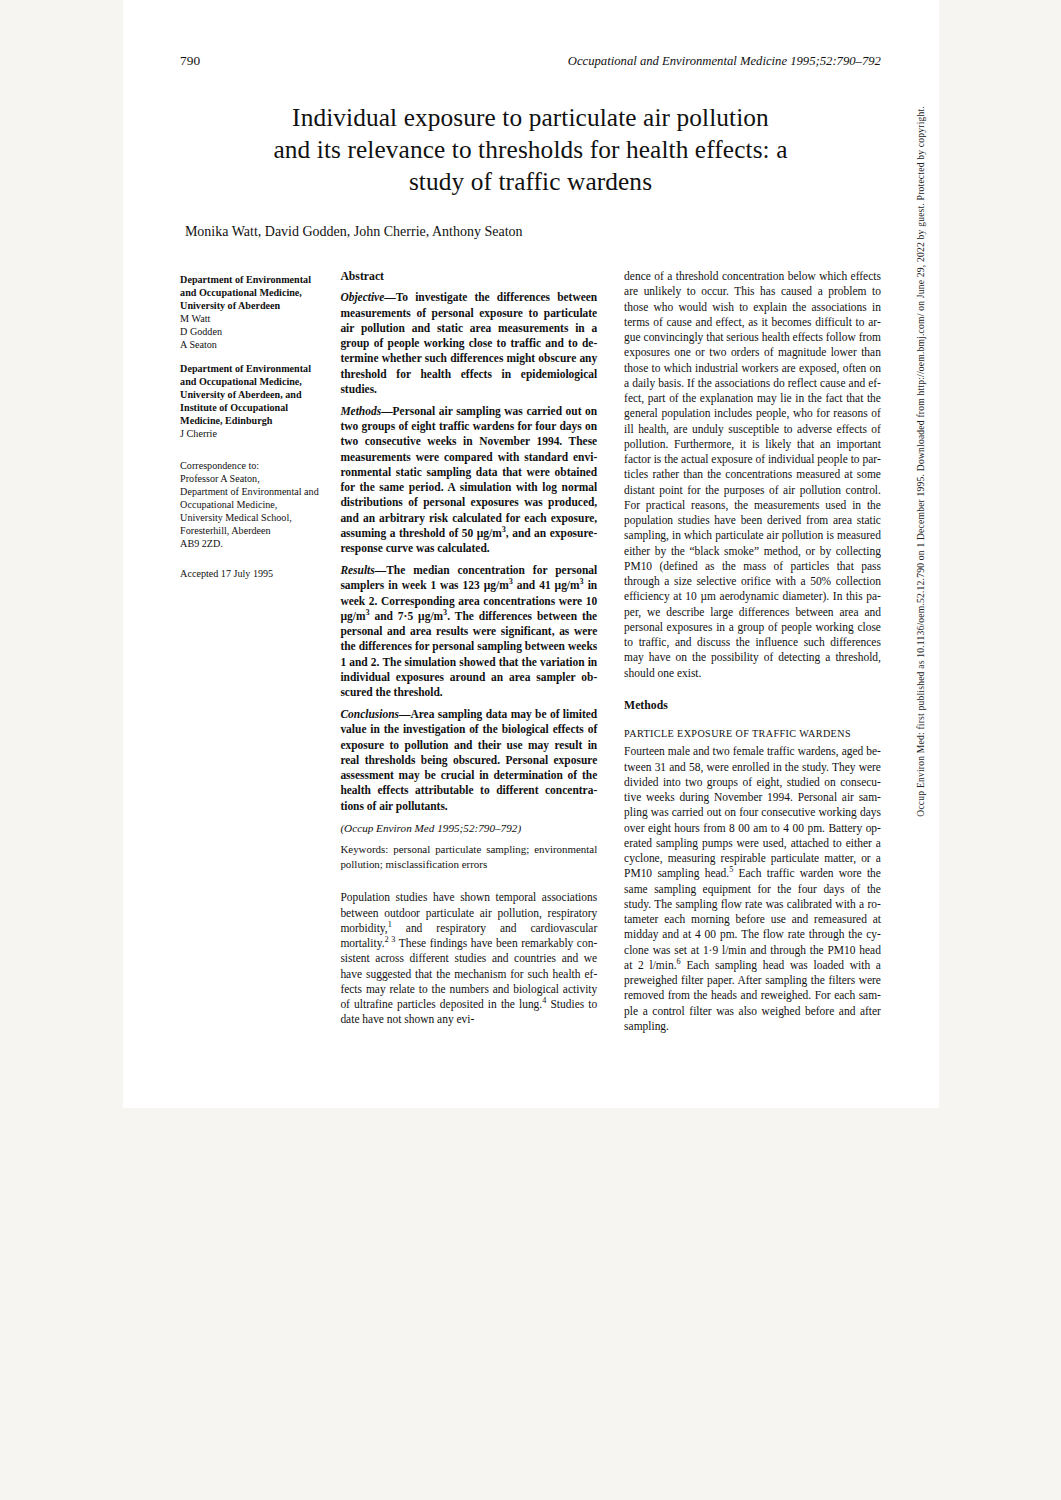790 Occupational and Environmental Medicine 1995;52:790–792
Individual exposure to particulate air pollution
and its relevance to thresholds for health effects: a
study of traffic wardens
Monika Watt, David Godden, John Cherrie, Anthony Seaton
Department of Environmental and Occupational Medicine, University of Aberdeen
M Watt
D Godden
A Seaton
Department of Environmental and Occupational Medicine, University of Aberdeen, and Institute of Occupational Medicine, Edinburgh
J Cherrie
Correspondence to:
Professor A Seaton,
Department of Environmental and Occupational Medicine,
University Medical School,
Foresterhill, Aberdeen
AB9 2ZD.
Accepted 17 July 1995
Abstract
Objective—To investigate the differences between measurements of personal exposure to particulate air pollution and static area measurements in a group of people working close to traffic and to determine whether such differences might obscure any threshold for health effects in epidemiological studies.
Methods—Personal air sampling was carried out on two groups of eight traffic wardens for four days on two consecutive weeks in November 1994. These measurements were compared with standard environmental static sampling data that were obtained for the same period. A simulation with log normal distributions of personal exposures was produced, and an arbitrary risk calculated for each exposure, assuming a threshold of 50 µg/m3, and an exposure-response curve was calculated.
Results—The median concentration for personal samplers in week 1 was 123 µg/m3 and 41 µg/m3 in week 2. Corresponding area concentrations were 10 µg/m3 and 7·5 µg/m3. The differences between the personal and area results were significant, as were the differences for personal sampling between weeks 1 and 2. The simulation showed that the variation in individual exposures around an area sampler obscured the threshold.
Conclusions—Area sampling data may be of limited value in the investigation of the biological effects of exposure to pollution and their use may result in real thresholds being obscured. Personal exposure assessment may be crucial in determination of the health effects attributable to different concentrations of air pollutants.
(Occup Environ Med 1995;52:790–792)
Keywords: personal particulate sampling; environmental pollution; misclassification errors
Population studies have shown temporal associations between outdoor particulate air pollution, respiratory morbidity,1 and respiratory and cardiovascular mortality.2 3 These findings have been remarkably consistent across different studies and countries and we have suggested that the mechanism for such health effects may relate to the numbers and biological activity of ultrafine particles deposited in the lung.4 Studies to date have not shown any evi-
dence of a threshold concentration below which effects are unlikely to occur. This has caused a problem to those who would wish to explain the associations in terms of cause and effect, as it becomes difficult to argue convincingly that serious health effects follow from exposures one or two orders of magnitude lower than those to which industrial workers are exposed, often on a daily basis. If the associations do reflect cause and effect, part of the explanation may lie in the fact that the general population includes people, who for reasons of ill health, are unduly susceptible to adverse effects of pollution. Furthermore, it is likely that an important factor is the actual exposure of individual people to particles rather than the concentrations measured at some distant point for the purposes of air pollution control. For practical reasons, the measurements used in the population studies have been derived from area static sampling, in which particulate air pollution is measured either by the “black smoke” method, or by collecting PM10 (defined as the mass of particles that pass through a size selective orifice with a 50% collection efficiency at 10 µm aerodynamic diameter). In this paper, we describe large differences between area and personal exposures in a group of people working close to traffic, and discuss the influence such differences may have on the possibility of detecting a threshold, should one exist.
Methods
PARTICLE EXPOSURE OF TRAFFIC WARDENS
Fourteen male and two female traffic wardens, aged between 31 and 58, were enrolled in the study. They were divided into two groups of eight, studied on consecutive weeks during November 1994. Personal air sampling was carried out on four consecutive working days over eight hours from 8 00 am to 4 00 pm. Battery operated sampling pumps were used, attached to either a cyclone, measuring respirable particulate matter, or a PM10 sampling head.5 Each traffic warden wore the same sampling equipment for the four days of the study. The sampling flow rate was calibrated with a rotameter each morning before use and remeasured at midday and at 4 00 pm. The flow rate through the cyclone was set at 1·9 l/min and through the PM10 head at 2 l/min.6 Each sampling head was loaded with a preweighed filter paper. After sampling the filters were removed from the heads and reweighed. For each sample a control filter was also weighed before and after sampling.
Occup Environ Med: first published as 10.1136/oem.52.12.790 on 1 December 1995. Downloaded from http://oem.bmj.com/ on June 29, 2022 by guest. Protected by copyright.